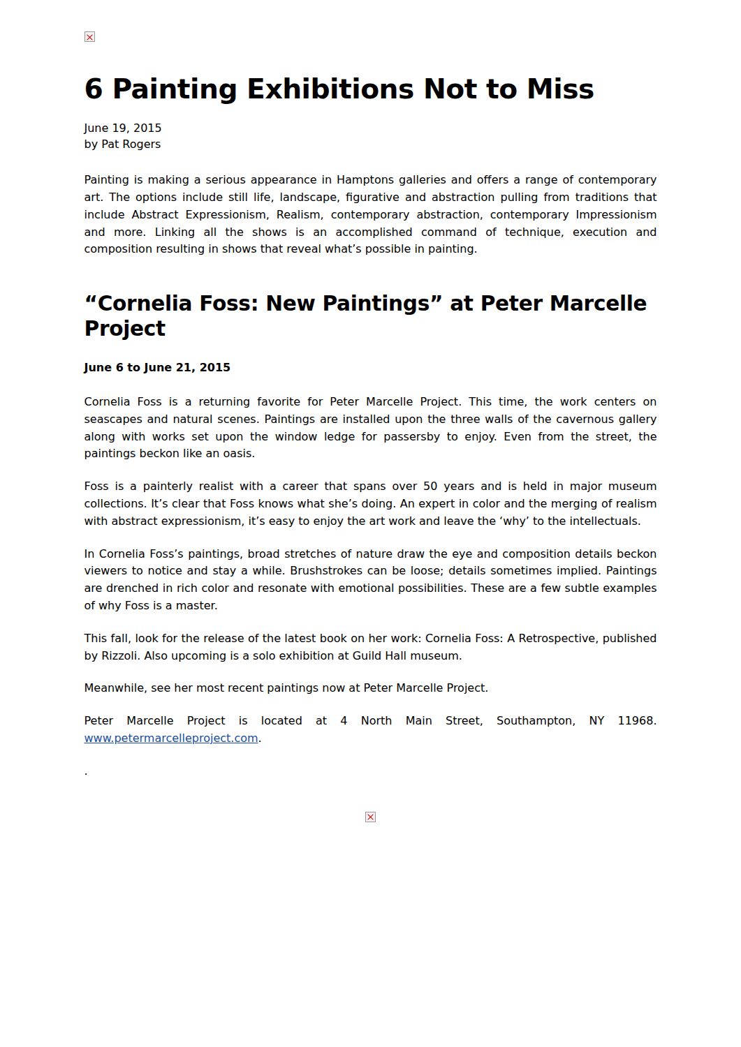6 Painting Exhibitions Not to Miss
June 19, 2015
by Pat Rogers
Painting is making a serious appearance in Hamptons galleries and offers a range of contemporary art. The options include still life, landscape, figurative and abstraction pulling from traditions that include Abstract Expressionism, Realism, contemporary abstraction, contemporary Impressionism and more. Linking all the shows is an accomplished command of technique, execution and composition resulting in shows that reveal what’s possible in painting.
“Cornelia Foss: New Paintings” at Peter Marcelle Project
June 6 to June 21, 2015
Cornelia Foss is a returning favorite for Peter Marcelle Project. This time, the work centers on seascapes and natural scenes. Paintings are installed upon the three walls of the cavernous gallery along with works set upon the window ledge for passersby to enjoy. Even from the street, the paintings beckon like an oasis.
Foss is a painterly realist with a career that spans over 50 years and is held in major museum collections. It’s clear that Foss knows what she’s doing. An expert in color and the merging of realism with abstract expressionism, it’s easy to enjoy the art work and leave the ‘why’ to the intellectuals.
In Cornelia Foss’s paintings, broad stretches of nature draw the eye and composition details beckon viewers to notice and stay a while. Brushstrokes can be loose; details sometimes implied. Paintings are drenched in rich color and resonate with emotional possibilities. These are a few subtle examples of why Foss is a master.
This fall, look for the release of the latest book on her work: Cornelia Foss: A Retrospective, published by Rizzoli. Also upcoming is a solo exhibition at Guild Hall museum.
Meanwhile, see her most recent paintings now at Peter Marcelle Project.
Peter Marcelle Project is located at 4 North Main Street, Southampton, NY 11968. www.petermarcelleproject.com.
.